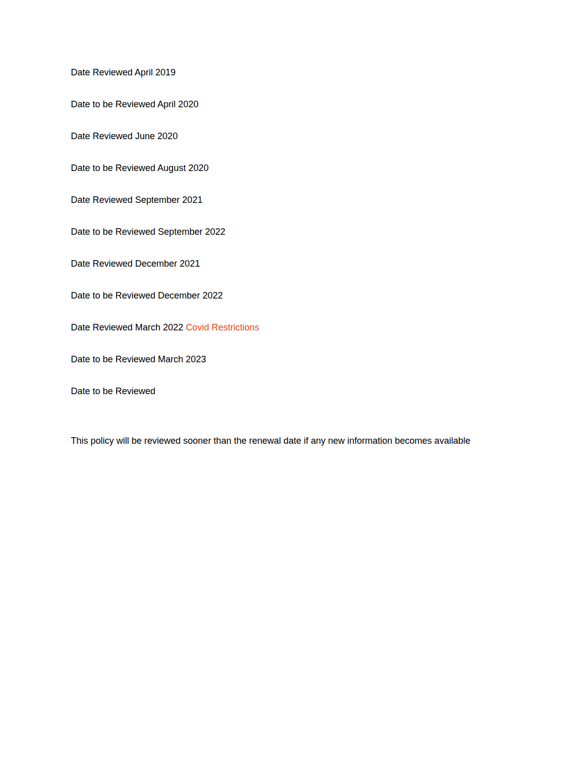Date Reviewed April 2019
Date to be Reviewed April 2020
Date Reviewed June 2020
Date to be Reviewed August 2020
Date Reviewed September 2021
Date to be Reviewed September 2022
Date Reviewed December 2021
Date to be Reviewed December 2022
Date Reviewed March 2022 Covid Restrictions
Date to be Reviewed March 2023
Date to be Reviewed
This policy will be reviewed sooner than the renewal date if any new information becomes available